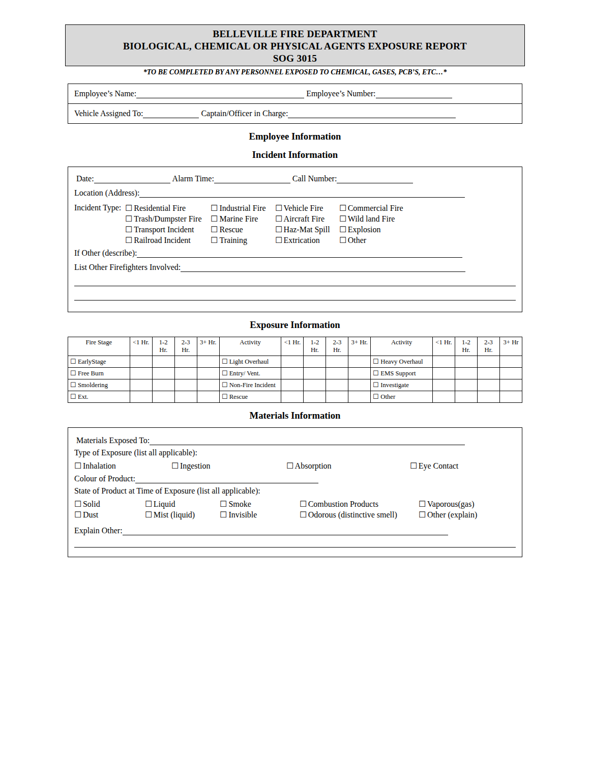BELLEVILLE FIRE DEPARTMENT
BIOLOGICAL, CHEMICAL OR PHYSICAL AGENTS EXPOSURE REPORT
SOG 3015
*TO BE COMPLETED BY ANY PERSONNEL EXPOSED TO CHEMICAL, GASES, PCB’S, ETC…*
Employee’s Name: Employee’s Number:
Vehicle Assigned To: Captain/Officer in Charge:
Employee Information
Incident Information
Date: Alarm Time: Call Number:
Location (Address):
| Incident Type: | Residential Fire | Industrial Fire | Vehicle Fire | Commercial Fire |
| | Trash/Dumpster Fire | Marine Fire | Aircraft Fire | Wild land Fire |
| | Transport Incident | Rescue | Haz-Mat Spill | Explosion |
| | Railroad Incident | Training | Extrication | Other |
If Other (describe):
List Other Firefighters Involved:
Exposure Information
| Fire Stage | <1 Hr. | 1-2 Hr. | 2-3 Hr. | 3+ Hr. | Activity | <1 Hr. | 1-2 Hr. | 2-3 Hr. | 3+ Hr. | Activity | <1 Hr. | 1-2 Hr. | 2-3 Hr. | 3+ Hr |
| --- | --- | --- | --- | --- | --- | --- | --- | --- | --- | --- | --- | --- | --- | --- |
| EarlyStage | | | | | Light Overhaul | | | | | Heavy Overhaul | | | | |
| Free Burn | | | | | Entry/ Vent. | | | | | EMS Support | | | | |
| Smoldering | | | | | Non-Fire Incident | | | | | Investigate | | | | |
| Ext. | | | | | Rescue | | | | | Other | | | | |
Materials Information
Materials Exposed To:
Type of Exposure (list all applicable):
| Inhalation | Ingestion | Absorption | Eye Contact |
Colour of Product:
State of Product at Time of Exposure (list all applicable):
| Solid | Liquid | Smoke | Combustion Products | Vaporous(gas) |
| Dust | Mist (liquid) | Invisible | Odorous (distinctive smell) | Other (explain) |
Explain Other: